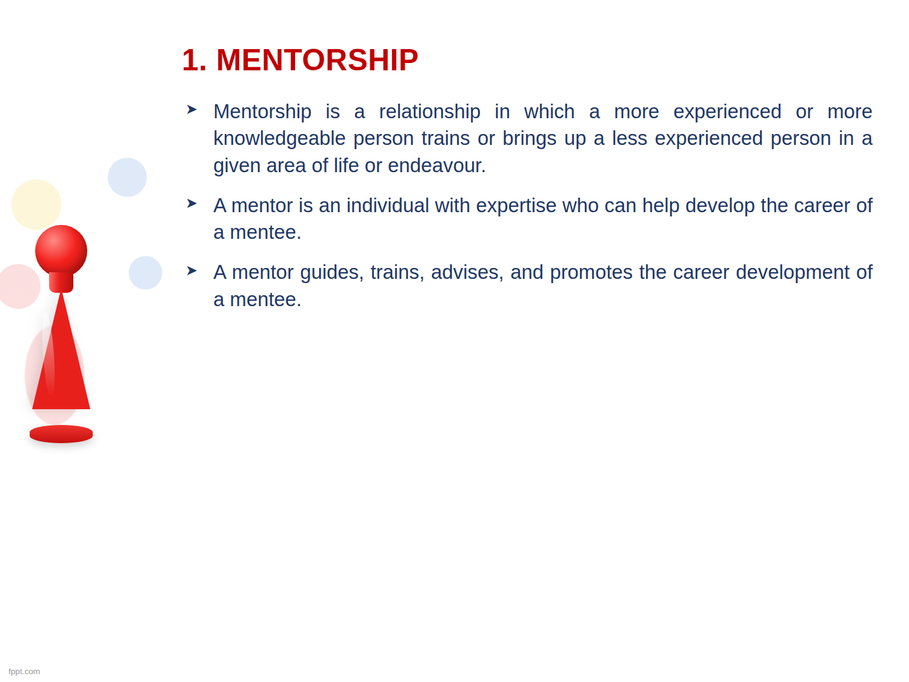1. MENTORSHIP
Mentorship is a relationship in which a more experienced or more knowledgeable person trains or brings up a less experienced person in a given area of life or endeavour.
A mentor is an individual with expertise who can help develop the career of a mentee.
A mentor guides, trains, advises, and promotes the career development of a mentee.
fppt.com